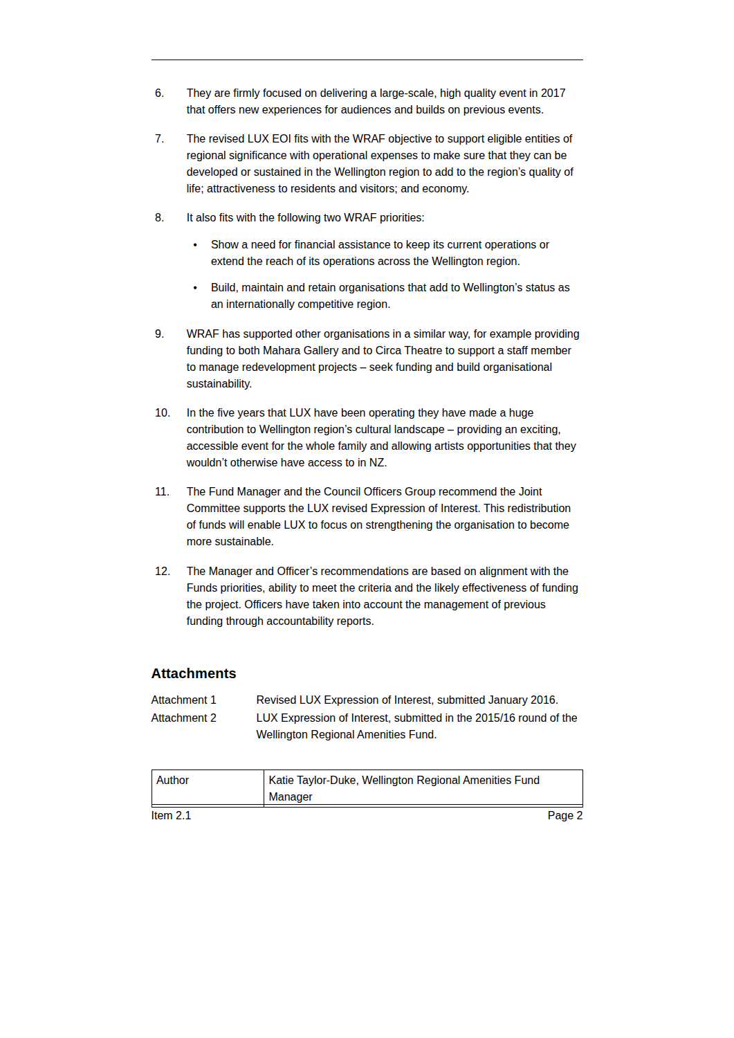They are firmly focused on delivering a large-scale, high quality event in 2017 that offers new experiences for audiences and builds on previous events.
The revised LUX EOI fits with the WRAF objective to support eligible entities of regional significance with operational expenses to make sure that they can be developed or sustained in the Wellington region to add to the region’s quality of life; attractiveness to residents and visitors; and economy.
It also fits with the following two WRAF priorities:
Show a need for financial assistance to keep its current operations or extend the reach of its operations across the Wellington region.
Build, maintain and retain organisations that add to Wellington’s status as an internationally competitive region.
WRAF has supported other organisations in a similar way, for example providing funding to both Mahara Gallery and to Circa Theatre to support a staff member to manage redevelopment projects – seek funding and build organisational sustainability.
In the five years that LUX have been operating they have made a huge contribution to Wellington region’s cultural landscape – providing an exciting, accessible event for the whole family and allowing artists opportunities that they wouldn’t otherwise have access to in NZ.
The Fund Manager and the Council Officers Group recommend the Joint Committee supports the LUX revised Expression of Interest. This redistribution of funds will enable LUX to focus on strengthening the organisation to become more sustainable.
The Manager and Officer’s recommendations are based on alignment with the Funds priorities, ability to meet the criteria and the likely effectiveness of funding the project. Officers have taken into account the management of previous funding through accountability reports.
Attachments
| Attachment 1 | Revised LUX Expression of Interest, submitted January 2016. |
| Attachment 2 | LUX Expression of Interest, submitted in the 2015/16 round of the Wellington Regional Amenities Fund. |
| Author | Katie Taylor-Duke, Wellington Regional Amenities Fund Manager |
Item 2.1 Page 2